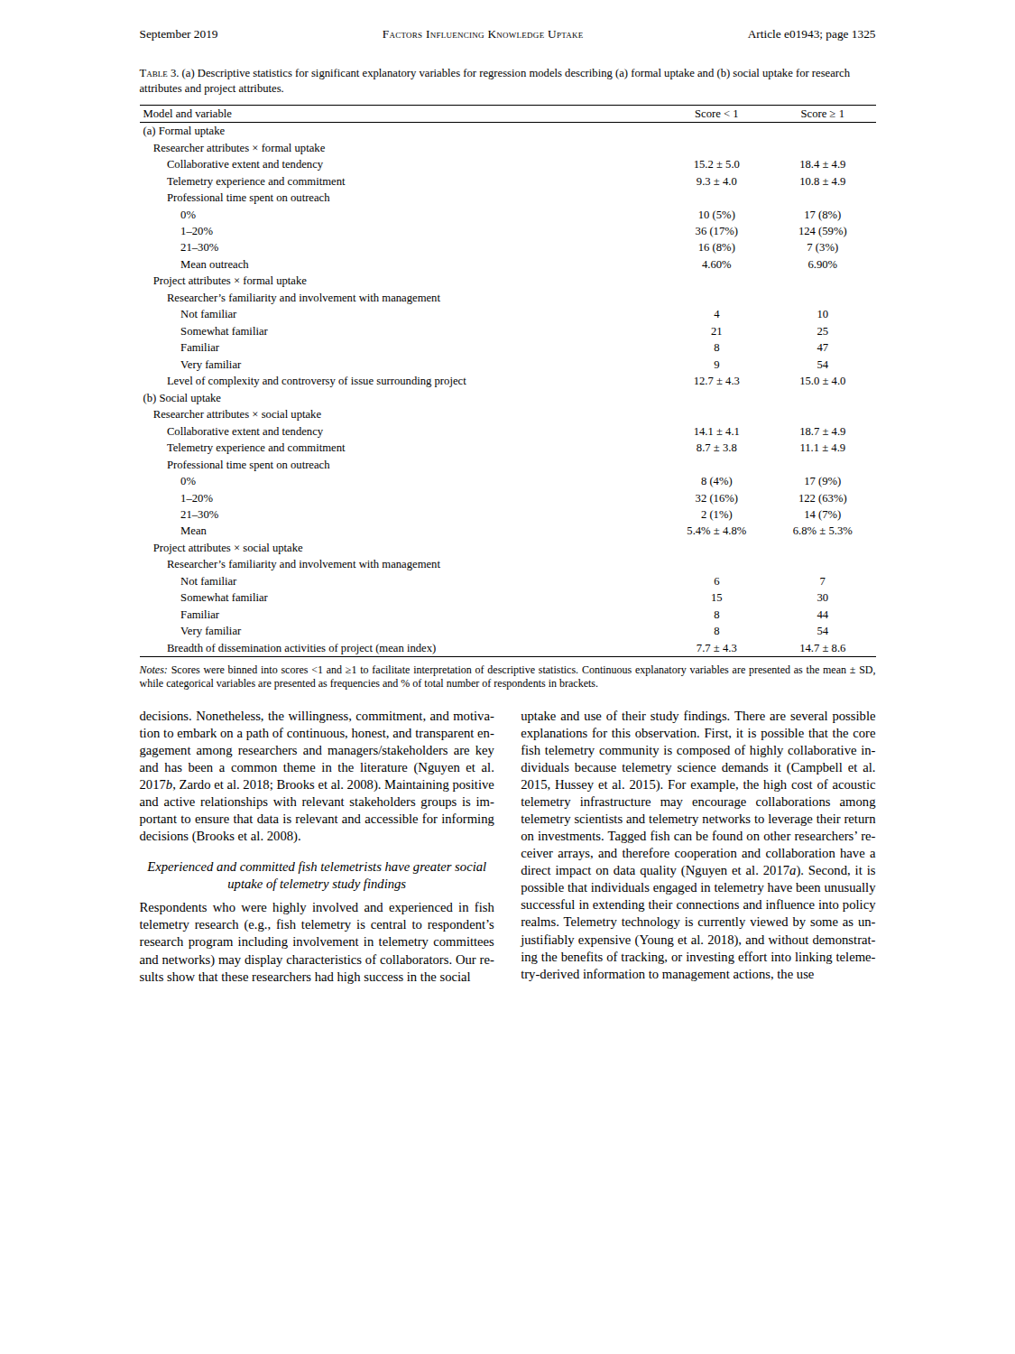September 2019 Factors Influencing Knowledge Uptake Article e01943; page 1325
Table 3. (a) Descriptive statistics for significant explanatory variables for regression models describing (a) formal uptake and (b) social uptake for research attributes and project attributes.
| Model and variable | Score < 1 | Score ≥ 1 |
| --- | --- | --- |
| (a) Formal uptake | | |
| Researcher attributes × formal uptake | | |
| Collaborative extent and tendency | 15.2 ± 5.0 | 18.4 ± 4.9 |
| Telemetry experience and commitment | 9.3 ± 4.0 | 10.8 ± 4.9 |
| Professional time spent on outreach | | |
| 0% | 10 (5%) | 17 (8%) |
| 1–20% | 36 (17%) | 124 (59%) |
| 21–30% | 16 (8%) | 7 (3%) |
| Mean outreach | 4.60% | 6.90% |
| Project attributes × formal uptake | | |
| Researcher’s familiarity and involvement with management | | |
| Not familiar | 4 | 10 |
| Somewhat familiar | 21 | 25 |
| Familiar | 8 | 47 |
| Very familiar | 9 | 54 |
| Level of complexity and controversy of issue surrounding project | 12.7 ± 4.3 | 15.0 ± 4.0 |
| (b) Social uptake | | |
| Researcher attributes × social uptake | | |
| Collaborative extent and tendency | 14.1 ± 4.1 | 18.7 ± 4.9 |
| Telemetry experience and commitment | 8.7 ± 3.8 | 11.1 ± 4.9 |
| Professional time spent on outreach | | |
| 0% | 8 (4%) | 17 (9%) |
| 1–20% | 32 (16%) | 122 (63%) |
| 21–30% | 2 (1%) | 14 (7%) |
| Mean | 5.4% ± 4.8% | 6.8% ± 5.3% |
| Project attributes × social uptake | | |
| Researcher’s familiarity and involvement with management | | |
| Not familiar | 6 | 7 |
| Somewhat familiar | 15 | 30 |
| Familiar | 8 | 44 |
| Very familiar | 8 | 54 |
| Breadth of dissemination activities of project (mean index) | 7.7 ± 4.3 | 14.7 ± 8.6 |
Notes: Scores were binned into scores <1 and ≥1 to facilitate interpretation of descriptive statistics. Continuous explanatory variables are presented as the mean ± SD, while categorical variables are presented as frequencies and % of total number of respondents in brackets.
decisions. Nonetheless, the willingness, commitment, and motivation to embark on a path of continuous, honest, and transparent engagement among researchers and managers/stakeholders are key and has been a common theme in the literature (Nguyen et al. 2017b, Zardo et al. 2018; Brooks et al. 2008). Maintaining positive and active relationships with relevant stakeholders groups is important to ensure that data is relevant and accessible for informing decisions (Brooks et al. 2008).
Experienced and committed fish telemetrists have greater social uptake of telemetry study findings
Respondents who were highly involved and experienced in fish telemetry research (e.g., fish telemetry is central to respondent’s research program including involvement in telemetry committees and networks) may display characteristics of collaborators. Our results show that these researchers had high success in the social
uptake and use of their study findings. There are several possible explanations for this observation. First, it is possible that the core fish telemetry community is composed of highly collaborative individuals because telemetry science demands it (Campbell et al. 2015, Hussey et al. 2015). For example, the high cost of acoustic telemetry infrastructure may encourage collaborations among telemetry scientists and telemetry networks to leverage their return on investments. Tagged fish can be found on other researchers’ receiver arrays, and therefore cooperation and collaboration have a direct impact on data quality (Nguyen et al. 2017a). Second, it is possible that individuals engaged in telemetry have been unusually successful in extending their connections and influence into policy realms. Telemetry technology is currently viewed by some as unjustifiably expensive (Young et al. 2018), and without demonstrating the benefits of tracking, or investing effort into linking telemetry-derived information to management actions, the use